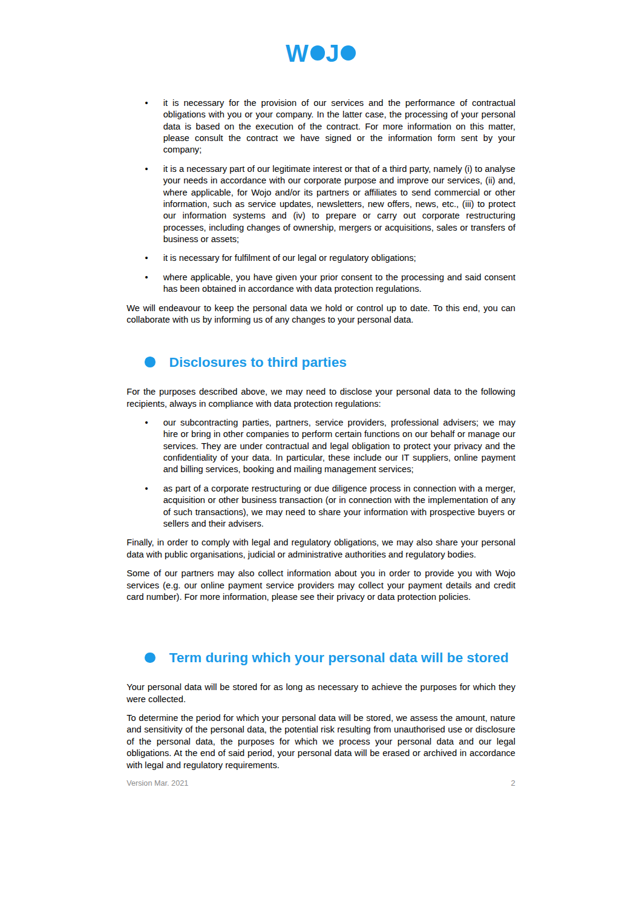W J
it is necessary for the provision of our services and the performance of contractual obligations with you or your company. In the latter case, the processing of your personal data is based on the execution of the contract. For more information on this matter, please consult the contract we have signed or the information form sent by your company;
it is a necessary part of our legitimate interest or that of a third party, namely (i) to analyse your needs in accordance with our corporate purpose and improve our services, (ii) and, where applicable, for Wojo and/or its partners or affiliates to send commercial or other information, such as service updates, newsletters, new offers, news, etc., (iii) to protect our information systems and (iv) to prepare or carry out corporate restructuring processes, including changes of ownership, mergers or acquisitions, sales or transfers of business or assets;
it is necessary for fulfilment of our legal or regulatory obligations;
where applicable, you have given your prior consent to the processing and said consent has been obtained in accordance with data protection regulations.
We will endeavour to keep the personal data we hold or control up to date. To this end, you can collaborate with us by informing us of any changes to your personal data.
Disclosures to third parties
For the purposes described above, we may need to disclose your personal data to the following recipients, always in compliance with data protection regulations:
our subcontracting parties, partners, service providers, professional advisers; we may hire or bring in other companies to perform certain functions on our behalf or manage our services. They are under contractual and legal obligation to protect your privacy and the confidentiality of your data. In particular, these include our IT suppliers, online payment and billing services, booking and mailing management services;
as part of a corporate restructuring or due diligence process in connection with a merger, acquisition or other business transaction (or in connection with the implementation of any of such transactions), we may need to share your information with prospective buyers or sellers and their advisers.
Finally, in order to comply with legal and regulatory obligations, we may also share your personal data with public organisations, judicial or administrative authorities and regulatory bodies.
Some of our partners may also collect information about you in order to provide you with Wojo services (e.g. our online payment service providers may collect your payment details and credit card number). For more information, please see their privacy or data protection policies.
Term during which your personal data will be stored
Your personal data will be stored for as long as necessary to achieve the purposes for which they were collected.
To determine the period for which your personal data will be stored, we assess the amount, nature and sensitivity of the personal data, the potential risk resulting from unauthorised use or disclosure of the personal data, the purposes for which we process your personal data and our legal obligations. At the end of said period, your personal data will be erased or archived in accordance with legal and regulatory requirements.
Version Mar. 2021 2